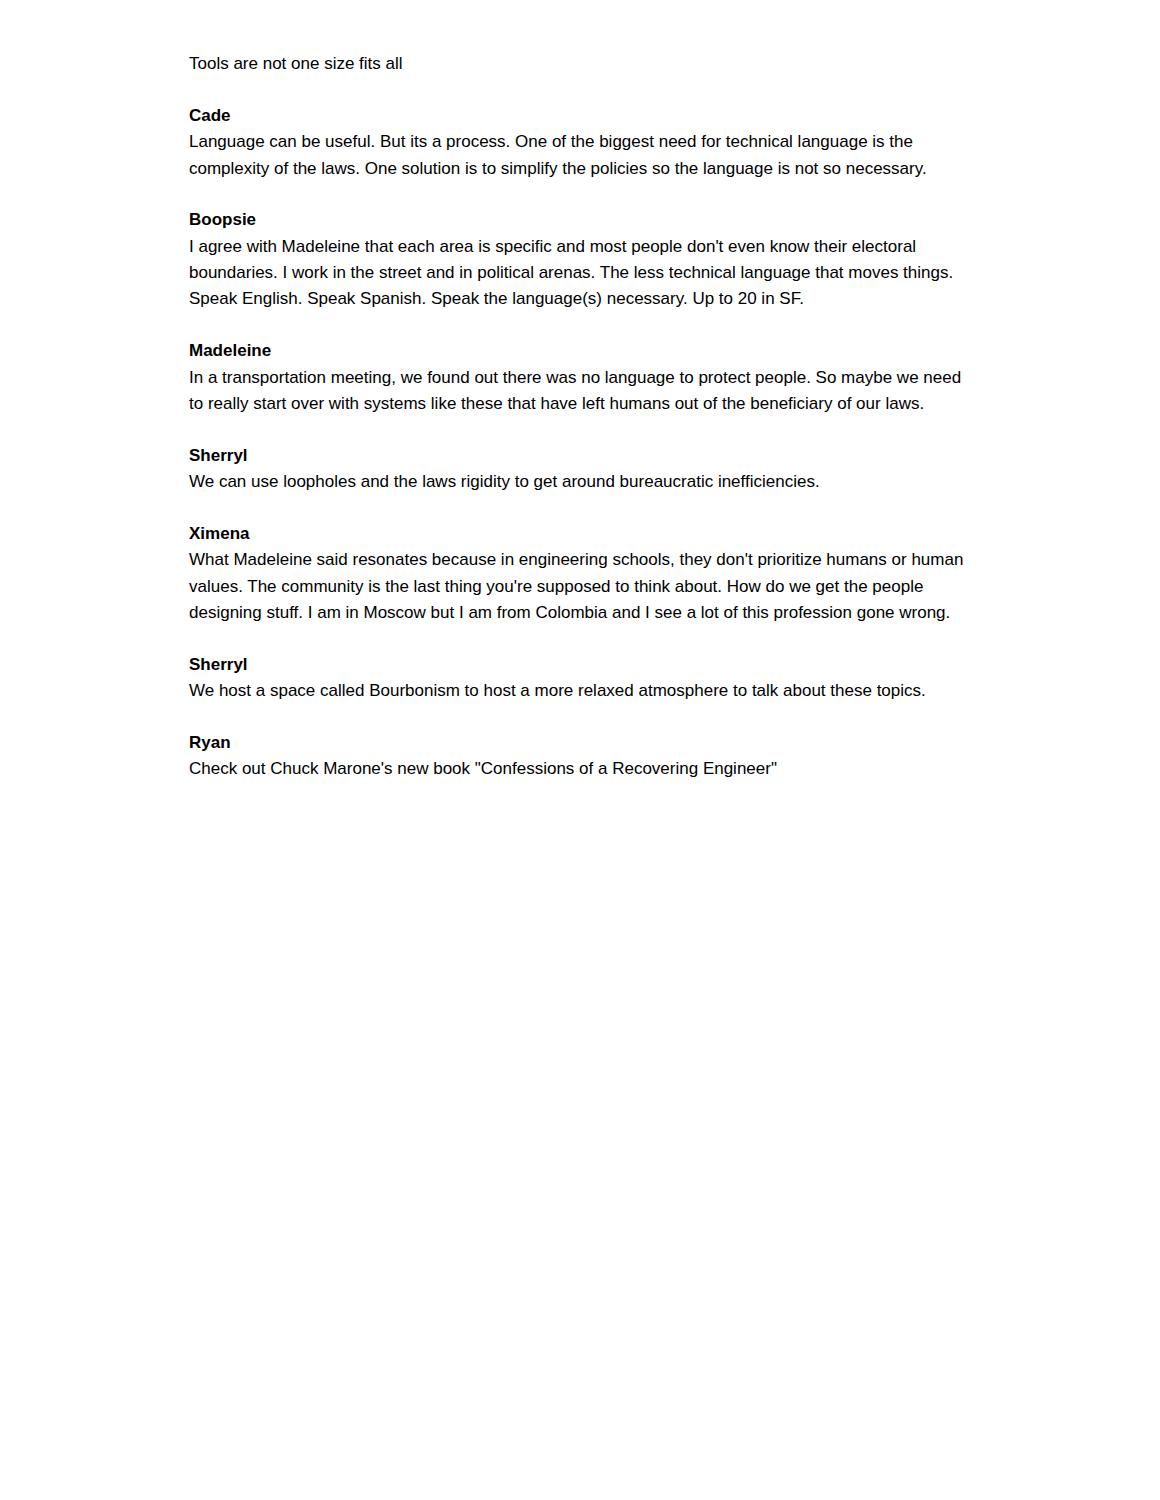Tools are not one size fits all
Cade
Language can be useful. But its a process. One of the biggest need for technical language is the complexity of the laws. One solution is to simplify the policies so the language is not so necessary.
Boopsie
I agree with Madeleine that each area is specific and most people don't even know their electoral boundaries. I work in the street and in political arenas. The less technical language that moves things. Speak English. Speak Spanish. Speak the language(s) necessary. Up to 20 in SF.
Madeleine
In a transportation meeting, we found out there was no language to protect people. So maybe we need to really start over with systems like these that have left humans out of the beneficiary of our laws.
Sherryl
We can use loopholes and the laws rigidity to get around bureaucratic inefficiencies.
Ximena
What Madeleine said resonates because in engineering schools, they don't prioritize humans or human values. The community is the last thing you're supposed to think about. How do we get the people designing stuff. I am in Moscow but I am from Colombia and I see a lot of this profession gone wrong.
Sherryl
We host a space called Bourbonism to host a more relaxed atmosphere to talk about these topics.
Ryan
Check out Chuck Marone's new book "Confessions of a Recovering Engineer"